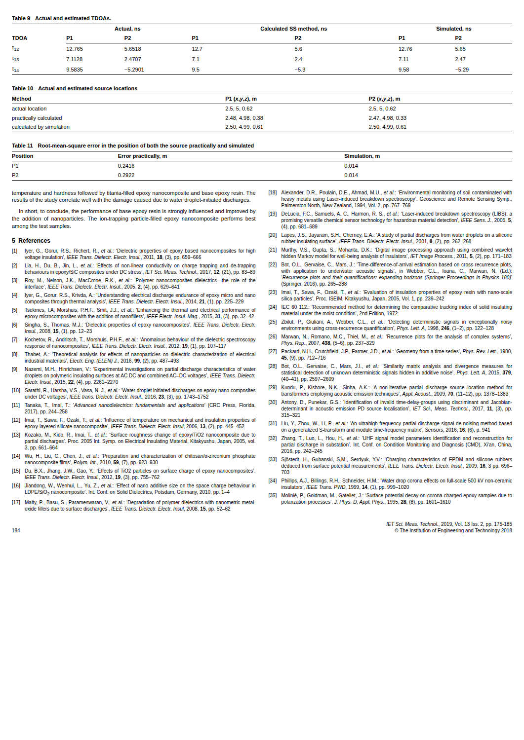Table 9 Actual and estimated TDOAs.
| TDOA | Actual, ns | Calculated SS method, ns | Simulated, ns |
| --- | --- | --- | --- |
| P1 | P2 | P1 | P2 | P1 | P2 |
| τ 12 | 12.765 | 5.6518 | 12.7 | 5.6 | 12.76 | 5.65 |
| τ 13 | 7.1128 | 2.4707 | 7.1 | 2.4 | 7.11 | 2.47 |
| τ 14 | 9.5835 | −5.2901 | 9.5 | −5.3 | 9.58 | −5.29 |
Table 10 Actual and estimated source locations
| Method | P1 ( x , y , z ), m | P2 ( x , y , z ), m |
| --- | --- | --- |
| actual location | 2.5, 5, 0.62 | 2.5, 5, 0.62 |
| practically calculated | 2.48, 4.98, 0.38 | 2.47, 4.98, 0.33 |
| calculated by simulation | 2.50, 4.99, 0.61 | 2.50, 4.99, 0.61 |
Table 11 Root-mean-square error in the position of both the source practically and simulated
| Position | Error practically, m | Simulation, m |
| --- | --- | --- |
| P1 | 0.2416 | 0.014 |
| P2 | 0.2922 | 0.014 |
temperature and hardness followed by titania-filled epoxy nanocomposite and base epoxy resin. The results of the study correlate well with the damage caused due to water droplet-initiated discharges.
In short, to conclude, the performance of base epoxy resin is strongly influenced and improved by the addition of nanoparticles. The ion-trapping particle-filled epoxy nanocomposite performs best among the test samples.
5 References
[1] Iyer, G., Gorur, R.S., Richert, R., et al.: ‘Dielectric properties of epoxy based nanocomposites for high voltage insulation’, IEEE Trans. Dielectr. Electr. Insul., 2011, 18, (3), pp. 659–666
[2] Lia, H., Du, B., Jin, L., et al.: ‘Effects of non-linear conductivity on charge trapping and de-trapping behaviours in epoxy/SiC composites under DC stress’, IET Sci. Meas. Technol., 2017, 12, (21), pp. 83–89
[3] Roy, M., Nelson, J.K., MacCrone, R.K., et al.: ‘Polymer nanocomposites dielectrics—the role of the interface’, IEEE Trans. Dielectr. Electr. Insul., 2005, 2, (4), pp. 629–641
[4] Iyer, G., Gorur, R.S., Krivda, A.: ‘Understanding electrical discharge endurance of epoxy micro and nano composites through thermal analysis’, IEEE Trans. Dielectr. Electr. Insul., 2014, 21, (1), pp. 225–229
[5] Tsekmes, I.A, Morshuis, P.H.F., Smit, J.J., et al.: ‘Enhancing the thermal and electrical performance of epoxy microcomposites with the addition of nanofillers’, IEEE Electr. Insul. Mag., 2015, 31, (3), pp. 32–42
[6] Singha, S., Thomas, M.J.: ‘Dielectric properties of epoxy nanocomposites’, IEEE Trans. Dielectr. Electr. Insul., 2008, 15, (1), pp. 12–23
[7] Kochetov, R., Andritsch, T., Morshuis, P.H.F., et al.: ‘Anomalous behaviour of the dielectric spectroscopy response of nanocomposites’, IEEE Trans. Dielectr. Electr. Insul., 2012, 19, (1), pp. 107–117
[8] Thabet, A.: ‘Theoretical analysis for effects of nanoparticles on dielectric characterization of electrical industrial materials’, Electr. Eng. (ELEN) J., 2016, 99, (2), pp. 487–493
[9] Nazemi, M.H., Hinrichsen, V.: ‘Experimental investigations on partial discharge characteristics of water droplets on polymeric insulating surfaces at AC DC and combined AC–DC voltages’, IEEE Trans. Dielectr. Electr. Insul., 2015, 22, (4), pp. 2261–2270
[10] Sarathi, R., Harsha, V.S., Vasa, N. J., et al.: ‘Water droplet initiated discharges on epoxy nano composites under DC voltages’, IEEE trans. Dielectr. Electr. Insul., 2016, 23, (3), pp. 1743–1752
[11] Tanaka, T., Imai, T.: ‘Advanced nanodielectrics: fundamentals and applications’ (CRC Press, Florida, 2017), pp. 244–258
[12] Imai, T., Sawa, F., Ozaki, T., et al.: ‘Influence of temperature on mechanical and insulation properties of epoxy-layered silicate nanocomposite’, IEEE Trans. Dielectr. Electr. Insul, 2006, 13, (2), pp. 445–452
[13] Kozako, M., Kido, R., Imai, T., et al.: ‘Surface roughness change of epoxy/TiO2 nanocomposite due to partial discharges’. Proc. 2005 Int. Symp. on Electrical Insulating Material, Kitakyushu, Japan, 2005, vol. 3, pp. 661–664
[14] Wu, H., Liu, C., Chen, J., et al.: ‘Preparation and characterization of chitosan/α-zirconium phosphate nanocomposite films’, Polym. Int., 2010, 59, (7), pp. 923–930
[15] Du, B.X., Jhang, J.W., Gao, Y.: ‘Effects of TiO2 particles on surface charge of epoxy nanocomposites’, IEEE Trans. Dielectr. Electr. Insul., 2012, 19, (3), pp. 755–762
[16] Jiandong, W., Wenhui, L., Yu, Z., et al.: ‘Effect of nano additive size on the space charge behaviour in LDPE/SiO2 nanocomposite’. Int. Conf. on Solid Dielectrics, Potsdam, Germany, 2010, pp. 1–4
[17] Maity, P., Basu, S., Parameswaran, V., et al.: ‘Degradation of polymer dielectrics with nanometric metal-oxide fillers due to surface discharges’, IEEE Trans. Dielectr. Electr. Insul, 2008, 15, pp. 52–62
[18] Alexander, D.R., Poulain, D.E., Ahmad, M.U., et al.: ‘Environmental monitoring of soil contaminated with heavy metals using Laser-induced breakdown spectroscopy’. Geoscience and Remote Sensing Symp., Palmerston North, New Zealand, 1994, Vol. 2, pp. 767–769
[19] DeLucia, F.C., Samuels, A. C., Harmon, R. S., et al.: ‘Laser-induced breakdown spectroscopy (LIBS): a promising versatile chemical sensor technology for hazardous material detection’, IEEE Sens. J., 2005, 5, (4), pp. 681–689
[20] Lapes, J.S., Jayaram, S.H., Cherney, E.A.: ‘A study of partial discharges from water droplets on a silicone rubber insulating surface’, IEEE Trans. Dielectr. Electr. Insul., 2001, 8, (2), pp. 262–268
[21] Murthy, V.S., Gupta, S., Mohanta, D.K.: ‘Digital image processing approach using combined wavelet hidden Markov model for well-being analysis of insulators’, IET Image Process., 2011, 5, (2), pp. 171–183
[22] Bot, O.L., Gervaise, C., Mars, J.: ‘Time-difference-of-arrival estimation based on cross recurrence plots, with application to underwater acoustic signals’, in Webber, C.L., Ioana, C., Marwan, N. (Ed.): ‘Recurrence plots and their quantifications: expanding horizons (Springer Proceedings in Physics 180)’ (Springer, 2016), pp. 265–288
[23] Imai, T., Sawa, F., Ozaki, T., et al.: ‘Evaluation of insulation properties of epoxy resin with nano-scale silica particles’. Proc. ISEIM, Kitakyushu, Japan, 2005, Vol. 1, pp. 239–242
[24] IEC 60 112.: ‘Recommended method for determining the comparative tracking index of solid insulating material under the moist condition’, 2nd Edition, 1972
[25] Zbilut, P., Giuliani, A., Webber, C.L., et al.: ‘Detecting deterministic signals in exceptionally noisy environments using cross-recurrence quantification’, Phys. Lett. A, 1998, 246, (1–2), pp. 122–128
[26] Marwan, N., Romano, M.C., Thiel, M., et al.: ‘Recurrence plots for the analysis of complex systems’, Phys. Rep., 2007, 438, (5–6), pp. 237–329
[27] Packard, N.H., Crutchfield, J.P., Farmer, J.D., et al.: ‘Geometry from a time series’, Phys. Rev. Lett., 1980, 45, (9), pp. 712–716
[28] Bot, O.L., Gervaise, C., Mars, J.I., et al.: ‘Similarity matrix analysis and divergence measures for statistical detection of unknown deterministic signals hidden in additive noise’, Phys. Lett. A, 2015, 379, (40–41), pp. 2597–2609
[29] Kundu, P., Kishore, N.K., Sinha, A.K.: ‘A non-iterative partial discharge source location method for transformers employing acoustic emission techniques’, Appl. Acoust., 2009, 70, (11–12), pp. 1378–1383
[30] Antony, D., Punekar, G.S.: ‘Identification of invalid time-delay-groups using discriminant and Jacobian-determinant in acoustic emission PD source localisation’, IET Sci., Meas. Technol., 2017, 11, (3), pp. 315–321
[31] Liu, Y., Zhou, W., Li, P., et al.: ‘An ultrahigh frequency partial discharge signal de-noising method based on a generalized S-transform and module time-frequency matrix’, Sensors, 2016, 16, (6), p. 941
[32] Zhang, T., Luo, L., Hou, H., et al.: ‘UHF signal model parameters identification and reconstruction for partial discharge in substation’. Int. Conf. on Condition Monitoring and Diagnosis (CMD), Xi'an, China, 2016, pp. 242–245
[33] Sjöstedt, H., Gubanski, S.M., Serdyuk, Y.V.: ‘Charging characteristics of EPDM and silicone rubbers deduced from surface potential measurements’, IEEE Trans. Dielectr. Electr. Insul., 2009, 16, 3 pp. 696–703
[34] Phillips, A.J., Billings, R.H., Schneider, H.M.: ‘Water drop corona effects on full-scale 500 kV non-ceramic insulators’, IEEE Trans. PWD, 1999, 14, (1), pp. 999–1020
[35] Molinié, P., Goldman, M., Gatellet, J.: ‘Surface potential decay on corona-charged epoxy samples due to polarization processes’, J. Phys. D, Appl. Phys., 1995, 28, (8), pp. 1601–1610
184
IET Sci. Meas. Technol., 2019, Vol. 13 Iss. 2, pp. 175-185
© The Institution of Engineering and Technology 2018